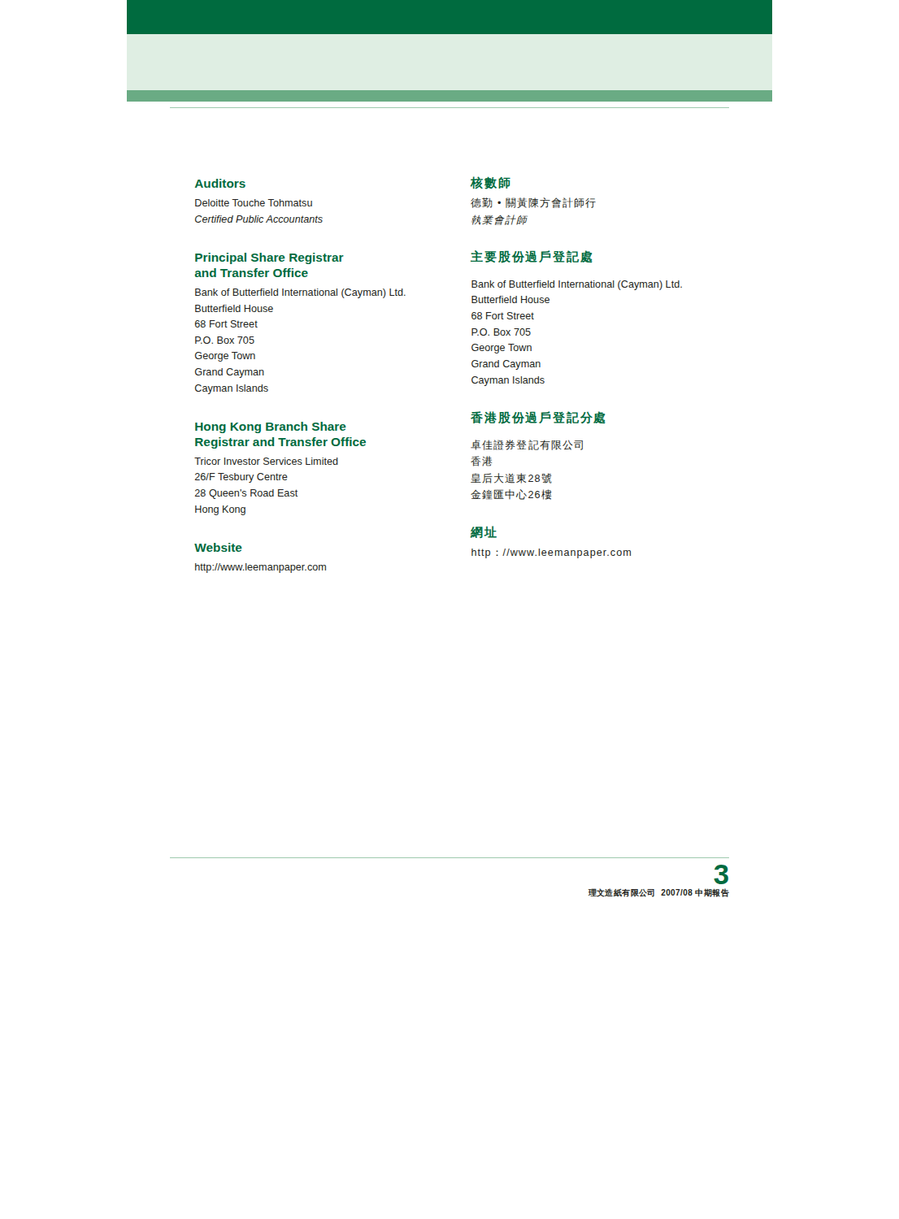Auditors
Deloitte Touche Tohmatsu
Certified Public Accountants
Principal Share Registrar
and Transfer Office
Bank of Butterfield International (Cayman) Ltd.
Butterfield House
68 Fort Street
P.O. Box 705
George Town
Grand Cayman
Cayman Islands
Hong Kong Branch Share
Registrar and Transfer Office
Tricor Investor Services Limited
26/F Tesbury Centre
28 Queen's Road East
Hong Kong
Website
http://www.leemanpaper.com
核數師
德勤 • 關黃陳方會計師行
執業會計師
主要股份過戶登記處
Bank of Butterfield International (Cayman) Ltd.
Butterfield House
68 Fort Street
P.O. Box 705
George Town
Grand Cayman
Cayman Islands
香港股份過戶登記分處
卓佳證券登記有限公司
香港
皇后大道東28號
金鐘匯中心26樓
網址
http：//www.leemanpaper.com
3
理文造紙有限公司 2007/08 中期報告